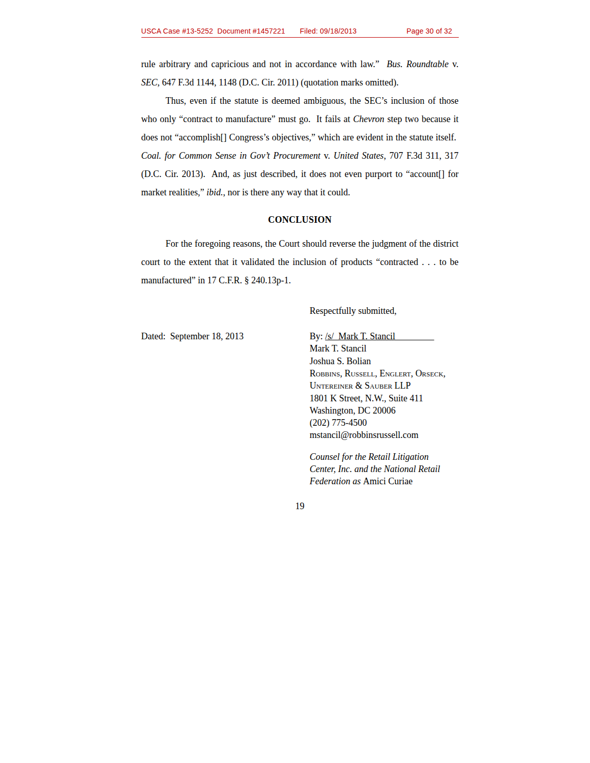USCA Case #13-5252 Document #1457221 Filed: 09/18/2013 Page 30 of 32
rule arbitrary and capricious and not in accordance with law.” Bus. Roundtable v. SEC, 647 F.3d 1144, 1148 (D.C. Cir. 2011) (quotation marks omitted).
Thus, even if the statute is deemed ambiguous, the SEC’s inclusion of those who only “contract to manufacture” must go. It fails at Chevron step two because it does not “accomplish[] Congress’s objectives,” which are evident in the statute itself. Coal. for Common Sense in Gov’t Procurement v. United States, 707 F.3d 311, 317 (D.C. Cir. 2013). And, as just described, it does not even purport to “account[] for market realities,” ibid., nor is there any way that it could.
CONCLUSION
For the foregoing reasons, the Court should reverse the judgment of the district court to the extent that it validated the inclusion of products “contracted . . . to be manufactured” in 17 C.F.R. § 240.13p-1.
Respectfully submitted,
| Dated: September 18, 2013 | By: /s/ Mark T. Stancil Mark T. Stancil Joshua S. Bolian Robbins, Russell, Englert, Orseck, Untereiner & Sauber LLP 1801 K Street, N.W., Suite 411 Washington, DC 20006 (202) 775-4500 mstancil@robbinsrussell.com Counsel for the Retail Litigation Center, Inc. and the National Retail Federation as Amici Curiae |
19